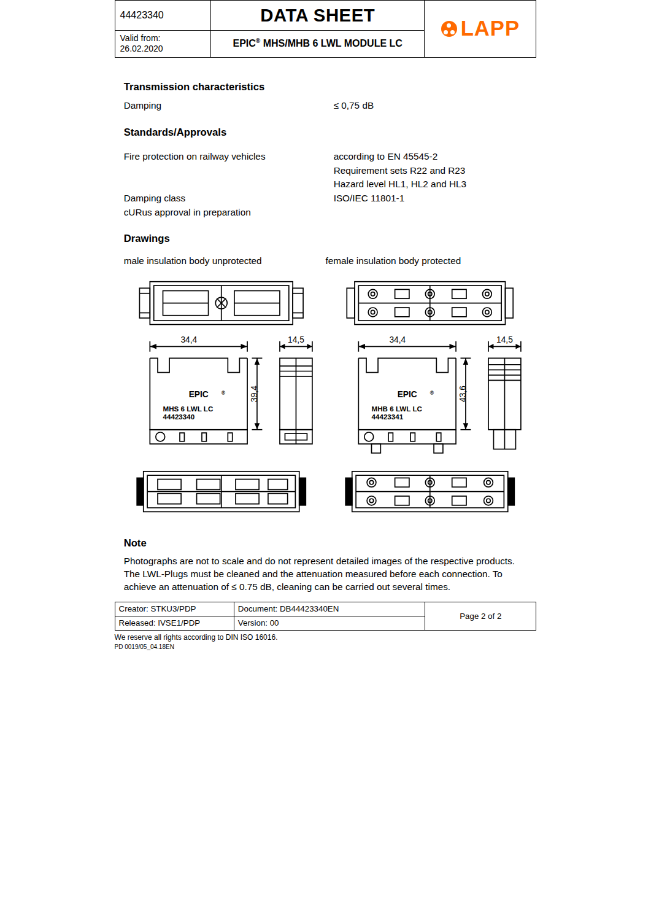| 44423340 | DATA SHEET | LAPP |
| Valid from: 26.02.2020 | EPIC ® MHS/MHB 6 LWL MODULE LC |
Transmission characteristics
Damping
≤ 0,75 dB
Standards/Approvals
Fire protection on railway vehicles
according to EN 45545-2
Fire protection on railway vehicles
Requirement sets R22 and R23
Fire protection on railway vehicles
Hazard level HL1, HL2 and HL3
Damping class
ISO/IEC 11801-1
cURus approval in preparation
Drawings
male insulation body unprotected
female insulation body protected
34,4 14,5 39,4 EPIC ® MHS 6 LWL LC 44423340
34,4 14,5 43,6 EPIC ® MHB 6 LWL LC 44423341
Note
Photographs are not to scale and do not represent detailed images of the respective products.
The LWL-Plugs must be cleaned and the attenuation measured before each connection. To achieve an attenuation of ≤ 0.75 dB, cleaning can be carried out several times.
| Creator: STKU3/PDP | Document: DB44423340EN | Page 2 of 2 |
| Released: IVSE1/PDP | Version: 00 |
We reserve all rights according to DIN ISO 16016.
PD 0019/05_04.18EN